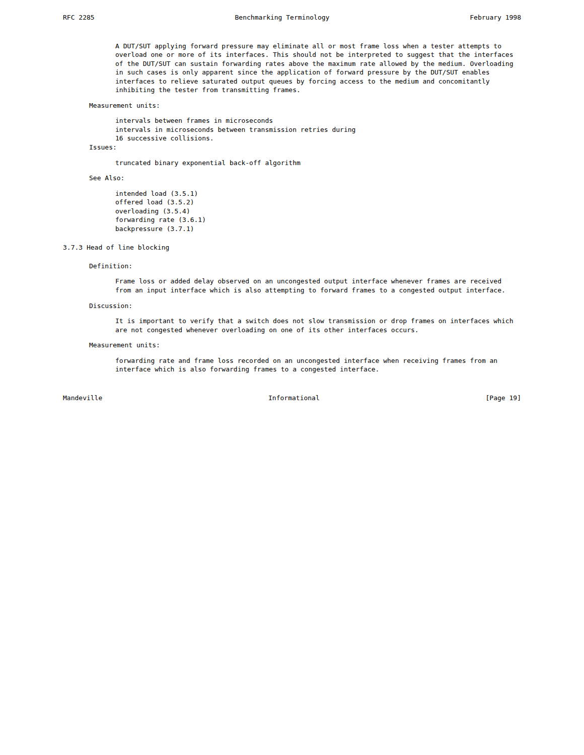RFC 2285 Benchmarking Terminology February 1998
A DUT/SUT applying forward pressure may eliminate all or most frame loss when a tester attempts to overload one or more of its interfaces. This should not be interpreted to suggest that the interfaces of the DUT/SUT can sustain forwarding rates above the maximum rate allowed by the medium. Overloading in such cases is only apparent since the application of forward pressure by the DUT/SUT enables interfaces to relieve saturated output queues by forcing access to the medium and concomitantly inhibiting the tester from transmitting frames.
Measurement units:
intervals between frames in microseconds
intervals in microseconds between transmission retries during
16 successive collisions.
Issues:
truncated binary exponential back-off algorithm
See Also:
intended load (3.5.1)
offered load (3.5.2)
overloading (3.5.4)
forwarding rate (3.6.1)
backpressure (3.7.1)
3.7.3 Head of line blocking
Definition:
Frame loss or added delay observed on an uncongested output interface whenever frames are received from an input interface which is also attempting to forward frames to a congested output interface.
Discussion:
It is important to verify that a switch does not slow transmission or drop frames on interfaces which are not congested whenever overloading on one of its other interfaces occurs.
Measurement units:
forwarding rate and frame loss recorded on an uncongested interface when receiving frames from an interface which is also forwarding frames to a congested interface.
Mandeville Informational [Page 19]